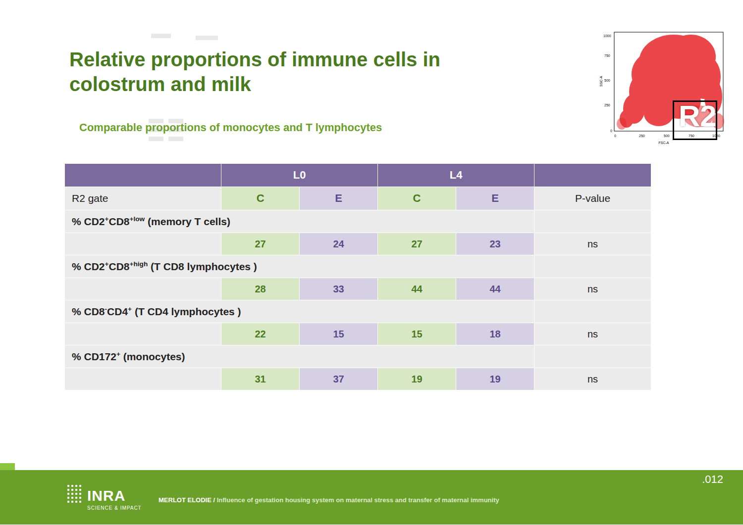Relative proportions of immune cells in colostrum and milk
Comparable proportions of monocytes and T lymphocytes
1000 750 500 250 0 0 250 500 750 1000 SSC-A FSC-A
R2
| | L0 | L4 | |
| --- | --- | --- | --- |
| R2 gate | C | E | C | E | P-value |
| % CD2 + CD8 +low (memory T cells) | |
| | 27 | 24 | 27 | 23 | ns |
| % CD2 + CD8 +high (T CD8 lymphocytes ) | |
| | 28 | 33 | 44 | 44 | ns |
| % CD8 - CD4 + (T CD4 lymphocytes ) | |
| | 22 | 15 | 15 | 18 | ns |
| % CD172 + (monocytes) | |
| | 31 | 37 | 19 | 19 | ns |
INRA SCIENCE & IMPACT
MERLOT ELODIE / Influence of gestation housing system on maternal stress and transfer of maternal immunity
.012